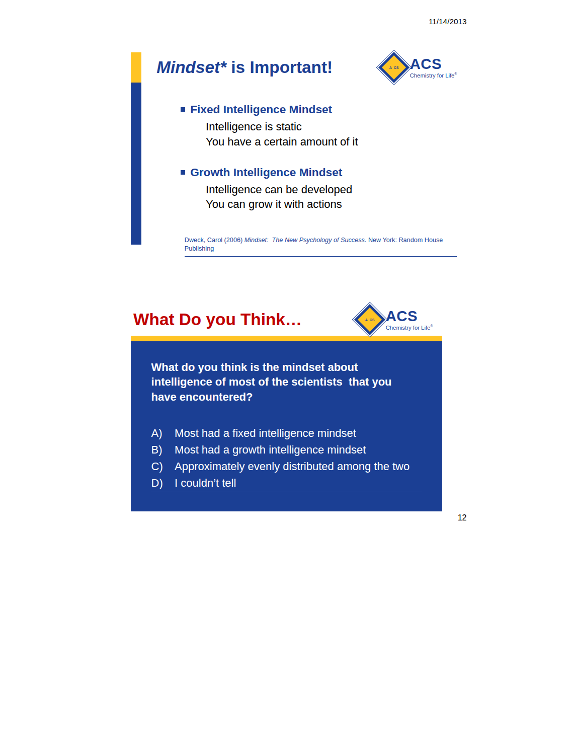11/14/2013
Mindset* is Important!
A C S
ACS Chemistry for Life®
Fixed Intelligence Mindset
Intelligence is static
You have a certain amount of it
Growth Intelligence Mindset
Intelligence can be developed
You can grow it with actions
Dweck, Carol (2006) Mindset: The New Psychology of Success. New York: Random House Publishing
What Do you Think…
A C S
ACS Chemistry for Life®
What do you think is the mindset about intelligence of most of the scientists that you have encountered?
A) Most had a fixed intelligence mindset
B) Most had a growth intelligence mindset
C) Approximately evenly distributed among the two
D) I couldn’t tell
12